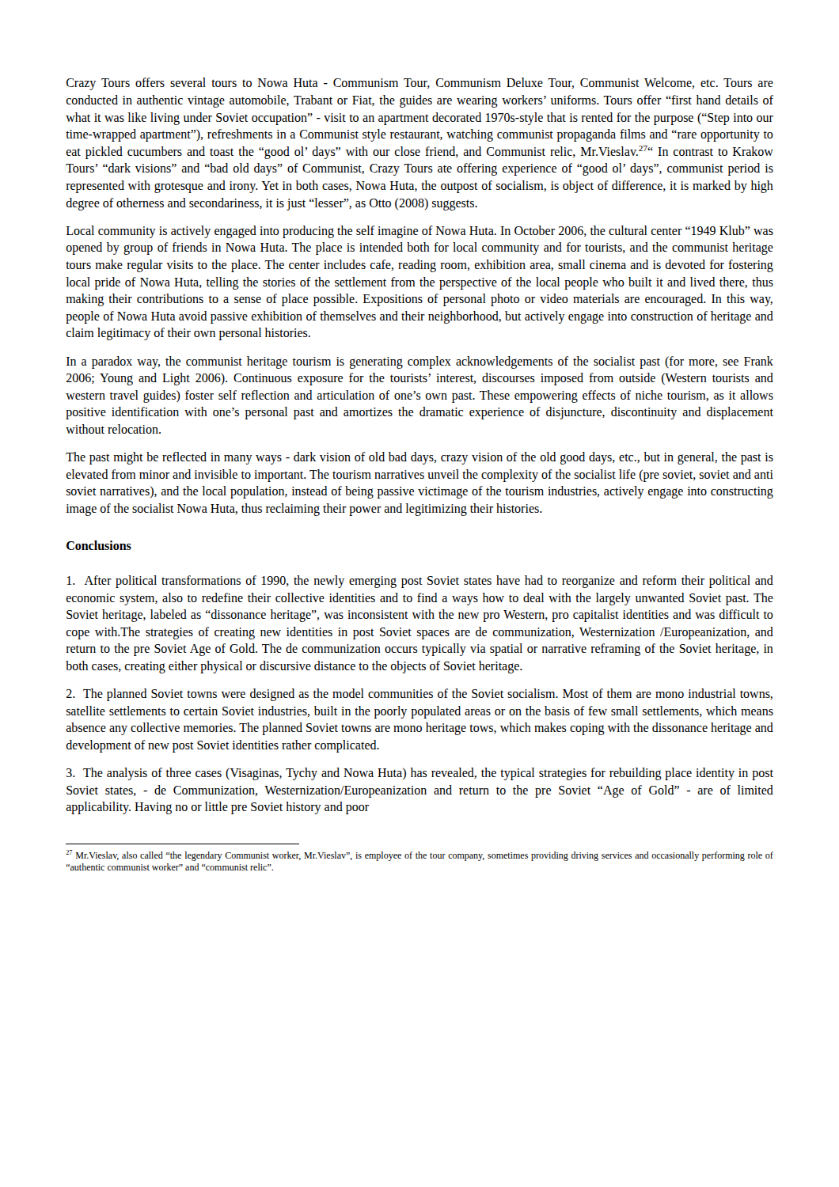Crazy Tours offers several tours to Nowa Huta - Communism Tour, Communism Deluxe Tour, Communist Welcome, etc. Tours are conducted in authentic vintage automobile, Trabant or Fiat, the guides are wearing workers’ uniforms. Tours offer “first hand details of what it was like living under Soviet occupation” - visit to an apartment decorated 1970s-style that is rented for the purpose (“Step into our time-wrapped apartment”), refreshments in a Communist style restaurant, watching communist propaganda films and “rare opportunity to eat pickled cucumbers and toast the “good ol’ days” with our close friend, and Communist relic, Mr.Vieslav.27“ In contrast to Krakow Tours’ “dark visions” and “bad old days” of Communist, Crazy Tours ate offering experience of “good ol’ days”, communist period is represented with grotesque and irony. Yet in both cases, Nowa Huta, the outpost of socialism, is object of difference, it is marked by high degree of otherness and secondariness, it is just “lesser”, as Otto (2008) suggests.
Local community is actively engaged into producing the self imagine of Nowa Huta. In October 2006, the cultural center “1949 Klub” was opened by group of friends in Nowa Huta. The place is intended both for local community and for tourists, and the communist heritage tours make regular visits to the place. The center includes cafe, reading room, exhibition area, small cinema and is devoted for fostering local pride of Nowa Huta, telling the stories of the settlement from the perspective of the local people who built it and lived there, thus making their contributions to a sense of place possible. Expositions of personal photo or video materials are encouraged. In this way, people of Nowa Huta avoid passive exhibition of themselves and their neighborhood, but actively engage into construction of heritage and claim legitimacy of their own personal histories.
In a paradox way, the communist heritage tourism is generating complex acknowledgements of the socialist past (for more, see Frank 2006; Young and Light 2006). Continuous exposure for the tourists’ interest, discourses imposed from outside (Western tourists and western travel guides) foster self reflection and articulation of one’s own past. These empowering effects of niche tourism, as it allows positive identification with one’s personal past and amortizes the dramatic experience of disjuncture, discontinuity and displacement without relocation.
The past might be reflected in many ways - dark vision of old bad days, crazy vision of the old good days, etc., but in general, the past is elevated from minor and invisible to important. The tourism narratives unveil the complexity of the socialist life (pre soviet, soviet and anti soviet narratives), and the local population, instead of being passive victimage of the tourism industries, actively engage into constructing image of the socialist Nowa Huta, thus reclaiming their power and legitimizing their histories.
Conclusions
After political transformations of 1990, the newly emerging post Soviet states have had to reorganize and reform their political and economic system, also to redefine their collective identities and to find a ways how to deal with the largely unwanted Soviet past. The Soviet heritage, labeled as “dissonance heritage”, was inconsistent with the new pro Western, pro capitalist identities and was difficult to cope with.The strategies of creating new identities in post Soviet spaces are de communization, Westernization /Europeanization, and return to the pre Soviet Age of Gold. The de communization occurs typically via spatial or narrative reframing of the Soviet heritage, in both cases, creating either physical or discursive distance to the objects of Soviet heritage.
The planned Soviet towns were designed as the model communities of the Soviet socialism. Most of them are mono industrial towns, satellite settlements to certain Soviet industries, built in the poorly populated areas or on the basis of few small settlements, which means absence any collective memories. The planned Soviet towns are mono heritage tows, which makes coping with the dissonance heritage and development of new post Soviet identities rather complicated.
The analysis of three cases (Visaginas, Tychy and Nowa Huta) has revealed, the typical strategies for rebuilding place identity in post Soviet states, - de Communization, Westernization/Europeanization and return to the pre Soviet “Age of Gold” - are of limited applicability. Having no or little pre Soviet history and poor
27 Mr.Vieslav, also called “the legendary Communist worker, Mr.Vieslav”, is employee of the tour company, sometimes providing driving services and occasionally performing role of “authentic communist worker” and “communist relic”.